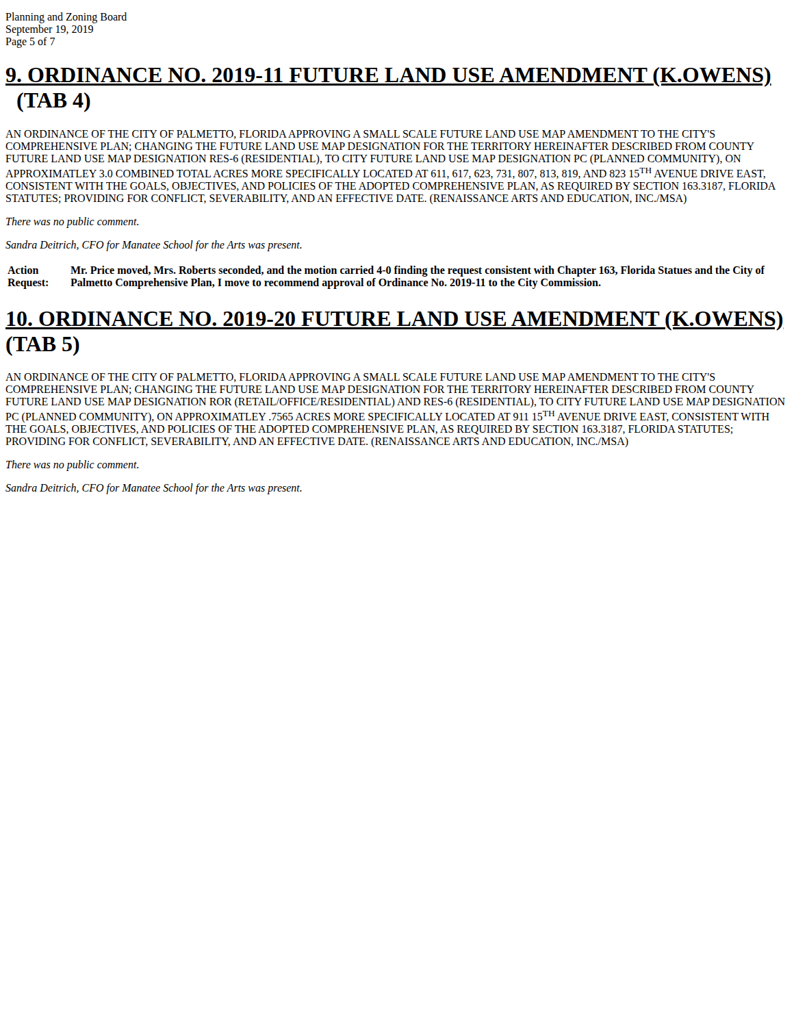Planning and Zoning Board
September 19, 2019
Page 5 of 7
9. ORDINANCE NO. 2019-11 FUTURE LAND USE AMENDMENT (K.OWENS) (TAB 4)
AN ORDINANCE OF THE CITY OF PALMETTO, FLORIDA APPROVING A SMALL SCALE FUTURE LAND USE MAP AMENDMENT TO THE CITY'S COMPREHENSIVE PLAN; CHANGING THE FUTURE LAND USE MAP DESIGNATION FOR THE TERRITORY HEREINAFTER DESCRIBED FROM COUNTY FUTURE LAND USE MAP DESIGNATION RES-6 (RESIDENTIAL), TO CITY FUTURE LAND USE MAP DESIGNATION PC (PLANNED COMMUNITY), ON APPROXIMATLEY 3.0 COMBINED TOTAL ACRES MORE SPECIFICALLY LOCATED AT 611, 617, 623, 731, 807, 813, 819, AND 823 15TH AVENUE DRIVE EAST, CONSISTENT WITH THE GOALS, OBJECTIVES, AND POLICIES OF THE ADOPTED COMPREHENSIVE PLAN, AS REQUIRED BY SECTION 163.3187, FLORIDA STATUTES; PROVIDING FOR CONFLICT, SEVERABILITY, AND AN EFFECTIVE DATE. (RENAISSANCE ARTS AND EDUCATION, INC./MSA)
There was no public comment.
Sandra Deitrich, CFO for Manatee School for the Arts was present.
| Action Request: | Mr. Price moved, Mrs. Roberts seconded, and the motion carried 4-0 finding the request consistent with Chapter 163, Florida Statues and the City of Palmetto Comprehensive Plan, I move to recommend approval of Ordinance No. 2019-11 to the City Commission. |
10. ORDINANCE NO. 2019-20 FUTURE LAND USE AMENDMENT (K.OWENS) (TAB 5)
AN ORDINANCE OF THE CITY OF PALMETTO, FLORIDA APPROVING A SMALL SCALE FUTURE LAND USE MAP AMENDMENT TO THE CITY'S COMPREHENSIVE PLAN; CHANGING THE FUTURE LAND USE MAP DESIGNATION FOR THE TERRITORY HEREINAFTER DESCRIBED FROM COUNTY FUTURE LAND USE MAP DESIGNATION ROR (RETAIL/OFFICE/RESIDENTIAL) AND RES-6 (RESIDENTIAL), TO CITY FUTURE LAND USE MAP DESIGNATION PC (PLANNED COMMUNITY), ON APPROXIMATLEY .7565 ACRES MORE SPECIFICALLY LOCATED AT 911 15TH AVENUE DRIVE EAST, CONSISTENT WITH THE GOALS, OBJECTIVES, AND POLICIES OF THE ADOPTED COMPREHENSIVE PLAN, AS REQUIRED BY SECTION 163.3187, FLORIDA STATUTES; PROVIDING FOR CONFLICT, SEVERABILITY, AND AN EFFECTIVE DATE. (RENAISSANCE ARTS AND EDUCATION, INC./MSA)
There was no public comment.
Sandra Deitrich, CFO for Manatee School for the Arts was present.